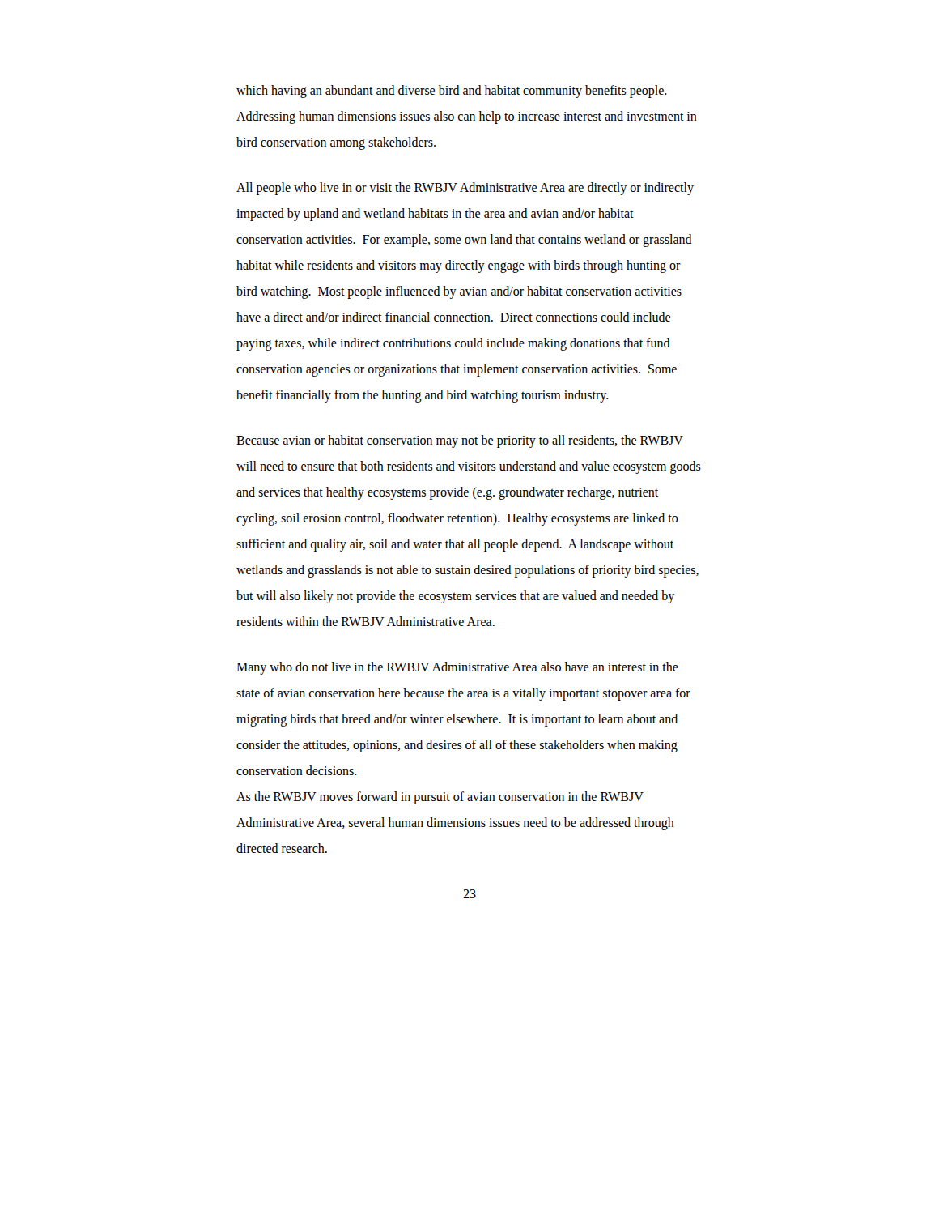which having an abundant and diverse bird and habitat community benefits people. Addressing human dimensions issues also can help to increase interest and investment in bird conservation among stakeholders.
All people who live in or visit the RWBJV Administrative Area are directly or indirectly impacted by upland and wetland habitats in the area and avian and/or habitat conservation activities. For example, some own land that contains wetland or grassland habitat while residents and visitors may directly engage with birds through hunting or bird watching. Most people influenced by avian and/or habitat conservation activities have a direct and/or indirect financial connection. Direct connections could include paying taxes, while indirect contributions could include making donations that fund conservation agencies or organizations that implement conservation activities. Some benefit financially from the hunting and bird watching tourism industry.
Because avian or habitat conservation may not be priority to all residents, the RWBJV will need to ensure that both residents and visitors understand and value ecosystem goods and services that healthy ecosystems provide (e.g. groundwater recharge, nutrient cycling, soil erosion control, floodwater retention). Healthy ecosystems are linked to sufficient and quality air, soil and water that all people depend. A landscape without wetlands and grasslands is not able to sustain desired populations of priority bird species, but will also likely not provide the ecosystem services that are valued and needed by residents within the RWBJV Administrative Area.
Many who do not live in the RWBJV Administrative Area also have an interest in the state of avian conservation here because the area is a vitally important stopover area for migrating birds that breed and/or winter elsewhere. It is important to learn about and consider the attitudes, opinions, and desires of all of these stakeholders when making conservation decisions.
As the RWBJV moves forward in pursuit of avian conservation in the RWBJV Administrative Area, several human dimensions issues need to be addressed through directed research.
23